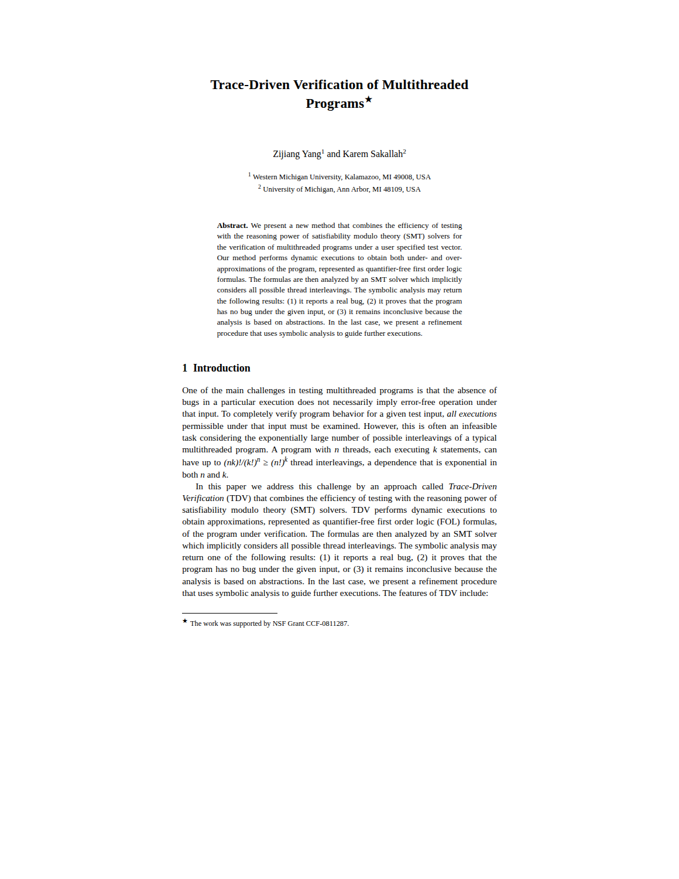Trace-Driven Verification of Multithreaded
Programs★
Zijiang Yang1 and Karem Sakallah2
1 Western Michigan University, Kalamazoo, MI 49008, USA
2 University of Michigan, Ann Arbor, MI 48109, USA
Abstract. We present a new method that combines the efficiency of testing with the reasoning power of satisfiability modulo theory (SMT) solvers for the verification of multithreaded programs under a user specified test vector. Our method performs dynamic executions to obtain both under- and over-approximations of the program, represented as quantifier-free first order logic formulas. The formulas are then analyzed by an SMT solver which implicitly considers all possible thread interleavings. The symbolic analysis may return the following results: (1) it reports a real bug, (2) it proves that the program has no bug under the given input, or (3) it remains inconclusive because the analysis is based on abstractions. In the last case, we present a refinement procedure that uses symbolic analysis to guide further executions.
1 Introduction
One of the main challenges in testing multithreaded programs is that the absence of bugs in a particular execution does not necessarily imply error-free operation under that input. To completely verify program behavior for a given test input, all executions permissible under that input must be examined. However, this is often an infeasible task considering the exponentially large number of possible interleavings of a typical multithreaded program. A program with n threads, each executing k statements, can have up to (nk)!/(k!)n ≥ (n!)k thread interleavings, a dependence that is exponential in both n and k.
In this paper we address this challenge by an approach called Trace-Driven Verification (TDV) that combines the efficiency of testing with the reasoning power of satisfiability modulo theory (SMT) solvers. TDV performs dynamic executions to obtain approximations, represented as quantifier-free first order logic (FOL) formulas, of the program under verification. The formulas are then analyzed by an SMT solver which implicitly considers all possible thread interleavings. The symbolic analysis may return one of the following results: (1) it reports a real bug, (2) it proves that the program has no bug under the given input, or (3) it remains inconclusive because the analysis is based on abstractions. In the last case, we present a refinement procedure that uses symbolic analysis to guide further executions. The features of TDV include:
★The work was supported by NSF Grant CCF-0811287.